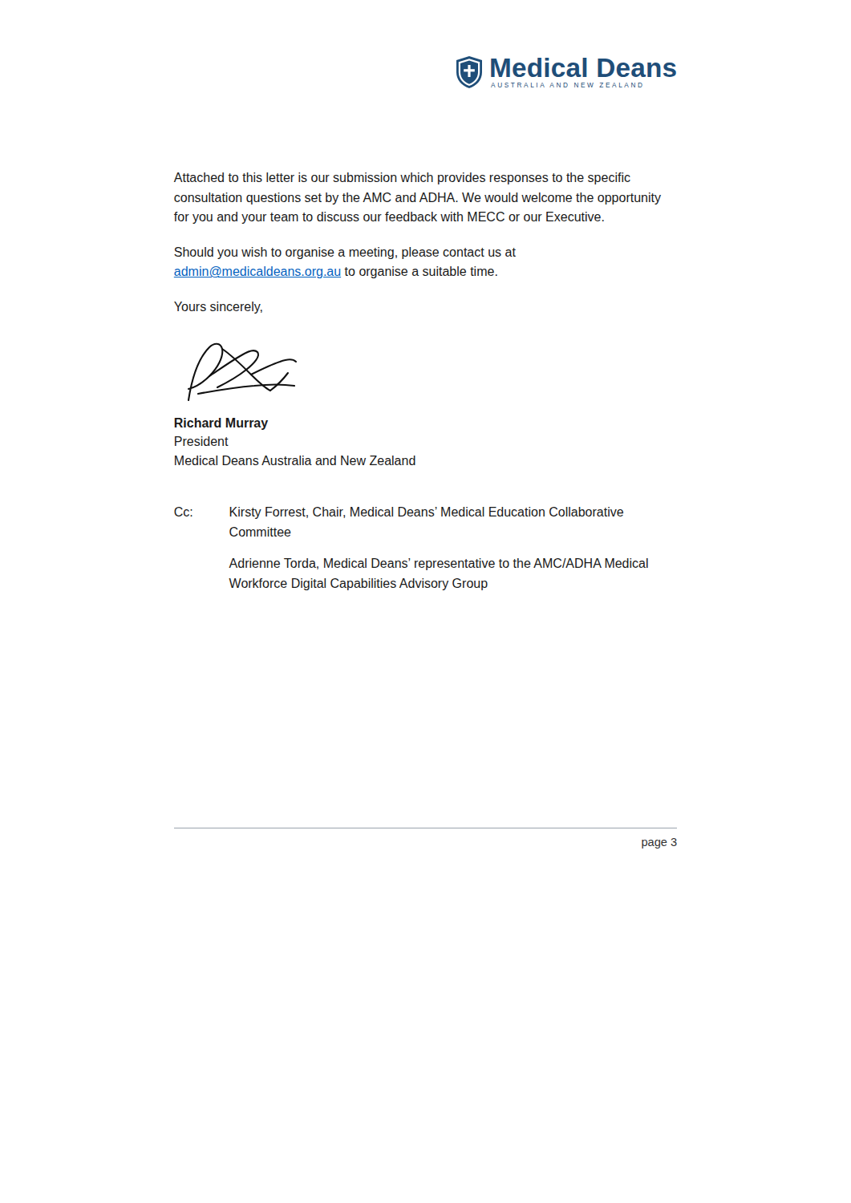Medical Deans Australia and New Zealand
Attached to this letter is our submission which provides responses to the specific consultation questions set by the AMC and ADHA. We would welcome the opportunity for you and your team to discuss our feedback with MECC or our Executive.
Should you wish to organise a meeting, please contact us at admin@medicaldeans.org.au to organise a suitable time.
Yours sincerely,
Richard Murray
President
Medical Deans Australia and New Zealand
Cc:
Kirsty Forrest, Chair, Medical Deans’ Medical Education Collaborative Committee
Adrienne Torda, Medical Deans’ representative to the AMC/ADHA Medical Workforce Digital Capabilities Advisory Group
page 3